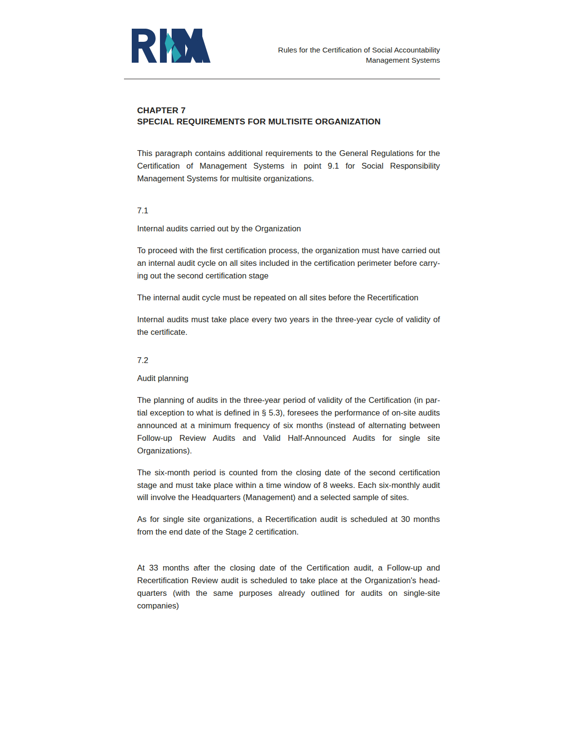Rules for the Certification of Social Accountability
Management Systems
Chapter 7 Special requirements for multisite organization
This paragraph contains additional requirements to the General Regulations for the Certification of Management Systems in point 9.1 for Social Responsibility Management Systems for multisite organizations.
7.1
Internal audits carried out by the Organization
To proceed with the first certification process, the organization must have carried out an internal audit cycle on all sites included in the certification perimeter before carrying out the second certification stage
The internal audit cycle must be repeated on all sites before the Recertification
Internal audits must take place every two years in the three-year cycle of validity of the certificate.
7.2
Audit planning
The planning of audits in the three-year period of validity of the Certification (in partial exception to what is defined in § 5.3), foresees the performance of on-site audits announced at a minimum frequency of six months (instead of alternating between Follow-up Review Audits and Valid Half-Announced Audits for single site Organizations).
The six-month period is counted from the closing date of the second certification stage and must take place within a time window of 8 weeks. Each six-monthly audit will involve the Headquarters (Management) and a selected sample of sites.
As for single site organizations, a Recertification audit is scheduled at 30 months from the end date of the Stage 2 certification.
At 33 months after the closing date of the Certification audit, a Follow-up and Recertification Review audit is scheduled to take place at the Organization's headquarters (with the same purposes already outlined for audits on single-site companies)